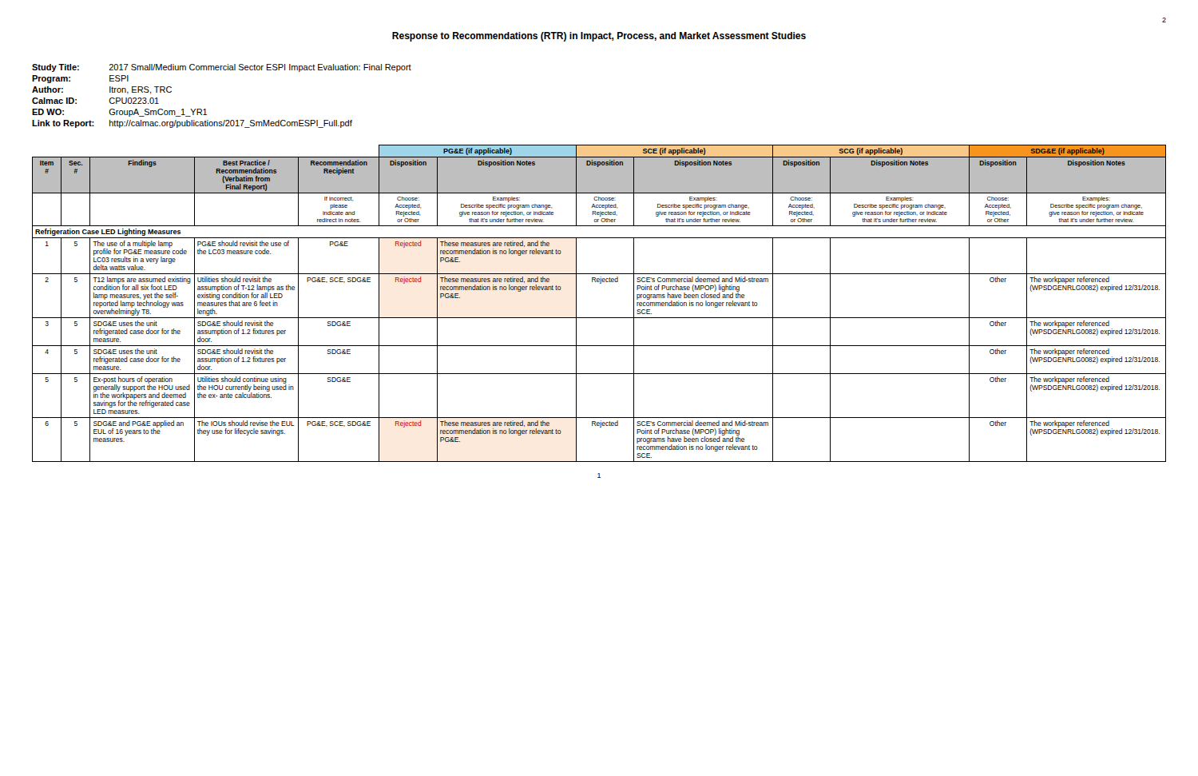2
Response to Recommendations (RTR) in Impact, Process, and Market Assessment Studies
| Study Title: | 2017 Small/Medium Commercial Sector ESPI Impact Evaluation: Final Report |
| Program: | ESPI |
| Author: | Itron, ERS, TRC |
| Calmac ID: | CPU0223.01 |
| ED WO: | GroupA_SmCom_1_YR1 |
| Link to Report: | http://calmac.org/publications/2017_SmMedComESPI_Full.pdf |
| | | PG&E (if applicable) | SCE (if applicable) | SCG (if applicable) | SDG&E (if applicable) |
| Item # | Sec. # | Findings | Best Practice / Recommendations (Verbatim from Final Report) | Recommendation Recipient | Disposition | Disposition Notes | Disposition | Disposition Notes | Disposition | Disposition Notes | Disposition | Disposition Notes |
| | | | | If incorrect, please indicate and redirect in notes. | Choose: Accepted, Rejected, or Other | Examples: Describe specific program change, give reason for rejection, or indicate that it's under further review. | Choose: Accepted, Rejected, or Other | Examples: Describe specific program change, give reason for rejection, or indicate that it's under further review. | Choose: Accepted, Rejected, or Other | Examples: Describe specific program change, give reason for rejection, or indicate that it's under further review. | Choose: Accepted, Rejected, or Other | Examples: Describe specific program change, give reason for rejection, or indicate that it's under further review. |
| Refrigeration Case LED Lighting Measures |
| 1 | 5 | The use of a multiple lamp profile for PG&E measure code LC03 results in a very large delta watts value. | PG&E should revisit the use of the LC03 measure code. | PG&E | Rejected | These measures are retired, and the recommendation is no longer relevant to PG&E. | | | | | | |
| 2 | 5 | T12 lamps are assumed existing condition for all six foot LED lamp measures, yet the self-reported lamp technology was overwhelmingly T8. | Utilities should revisit the assumption of T-12 lamps as the existing condition for all LED measures that are 6 feet in length. | PG&E, SCE, SDG&E | Rejected | These measures are retired, and the recommendation is no longer relevant to PG&E. | Rejected | SCE's Commercial deemed and Mid-stream Point of Purchase (MPOP) lighting programs have been closed and the recommendation is no longer relevant to SCE. | | | Other | The workpaper referenced (WPSDGENRLG0082) expired 12/31/2018. |
| 3 | 5 | SDG&E uses the unit refrigerated case door for the measure. | SDG&E should revisit the assumption of 1.2 fixtures per door. | SDG&E | | | | | | | Other | The workpaper referenced (WPSDGENRLG0082) expired 12/31/2018. |
| 4 | 5 | SDG&E uses the unit refrigerated case door for the measure. | SDG&E should revisit the assumption of 1.2 fixtures per door. | SDG&E | | | | | | | Other | The workpaper referenced (WPSDGENRLG0082) expired 12/31/2018. |
| 5 | 5 | Ex-post hours of operation generally support the HOU used in the workpapers and deemed savings for the refrigerated case LED measures. | Utilities should continue using the HOU currently being used in the ex- ante calculations. | SDG&E | | | | | | | Other | The workpaper referenced (WPSDGENRLG0082) expired 12/31/2018. |
| 6 | 5 | SDG&E and PG&E applied an EUL of 16 years to the measures. | The IOUs should revise the EUL they use for lifecycle savings. | PG&E, SCE, SDG&E | Rejected | These measures are retired, and the recommendation is no longer relevant to PG&E. | Rejected | SCE's Commercial deemed and Mid-stream Point of Purchase (MPOP) lighting programs have been closed and the recommendation is no longer relevant to SCE. | | | Other | The workpaper referenced (WPSDGENRLG0082) expired 12/31/2018. |
1